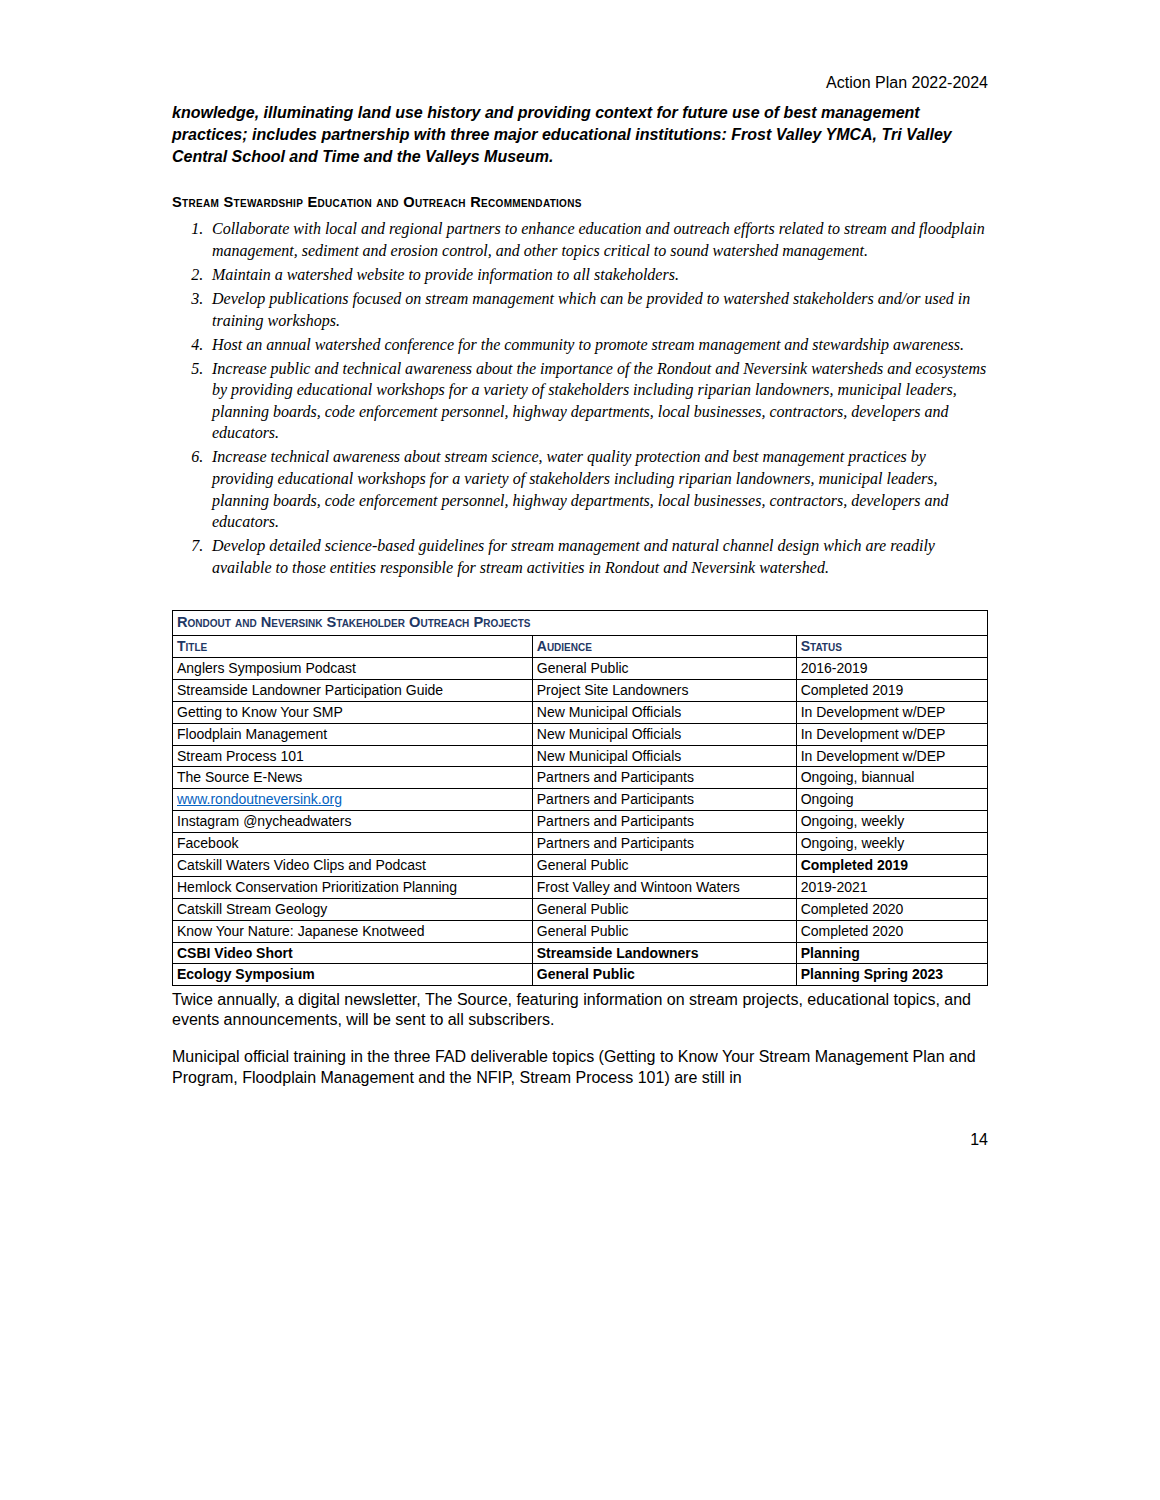Action Plan 2022-2024
knowledge, illuminating land use history and providing context for future use of best management practices; includes partnership with three major educational institutions: Frost Valley YMCA, Tri Valley Central School and Time and the Valleys Museum.
Stream Stewardship Education and Outreach Recommendations
Collaborate with local and regional partners to enhance education and outreach efforts related to stream and floodplain management, sediment and erosion control, and other topics critical to sound watershed management.
Maintain a watershed website to provide information to all stakeholders.
Develop publications focused on stream management which can be provided to watershed stakeholders and/or used in training workshops.
Host an annual watershed conference for the community to promote stream management and stewardship awareness.
Increase public and technical awareness about the importance of the Rondout and Neversink watersheds and ecosystems by providing educational workshops for a variety of stakeholders including riparian landowners, municipal leaders, planning boards, code enforcement personnel, highway departments, local businesses, contractors, developers and educators.
Increase technical awareness about stream science, water quality protection and best management practices by providing educational workshops for a variety of stakeholders including riparian landowners, municipal leaders, planning boards, code enforcement personnel, highway departments, local businesses, contractors, developers and educators.
Develop detailed science-based guidelines for stream management and natural channel design which are readily available to those entities responsible for stream activities in Rondout and Neversink watershed.
Rondout and Neversink Stakeholder Outreach Projects
| Title | Audience | Status |
| --- | --- | --- |
| Anglers Symposium Podcast | General Public | 2016-2019 |
| Streamside Landowner Participation Guide | Project Site Landowners | Completed 2019 |
| Getting to Know Your SMP | New Municipal Officials | In Development w/DEP |
| Floodplain Management | New Municipal Officials | In Development w/DEP |
| Stream Process 101 | New Municipal Officials | In Development w/DEP |
| The Source E-News | Partners and Participants | Ongoing, biannual |
| www.rondoutneversink.org | Partners and Participants | Ongoing |
| Instagram @nycheadwaters | Partners and Participants | Ongoing, weekly |
| Facebook | Partners and Participants | Ongoing, weekly |
| Catskill Waters Video Clips and Podcast | General Public | Completed 2019 |
| Hemlock Conservation Prioritization Planning | Frost Valley and Wintoon Waters | 2019-2021 |
| Catskill Stream Geology | General Public | Completed 2020 |
| Know Your Nature: Japanese Knotweed | General Public | Completed 2020 |
| CSBI Video Short | Streamside Landowners | Planning |
| Ecology Symposium | General Public | Planning Spring 2023 |
Twice annually, a digital newsletter, The Source, featuring information on stream projects, educational topics, and events announcements, will be sent to all subscribers.
Municipal official training in the three FAD deliverable topics (Getting to Know Your Stream Management Plan and Program, Floodplain Management and the NFIP, Stream Process 101) are still in
14